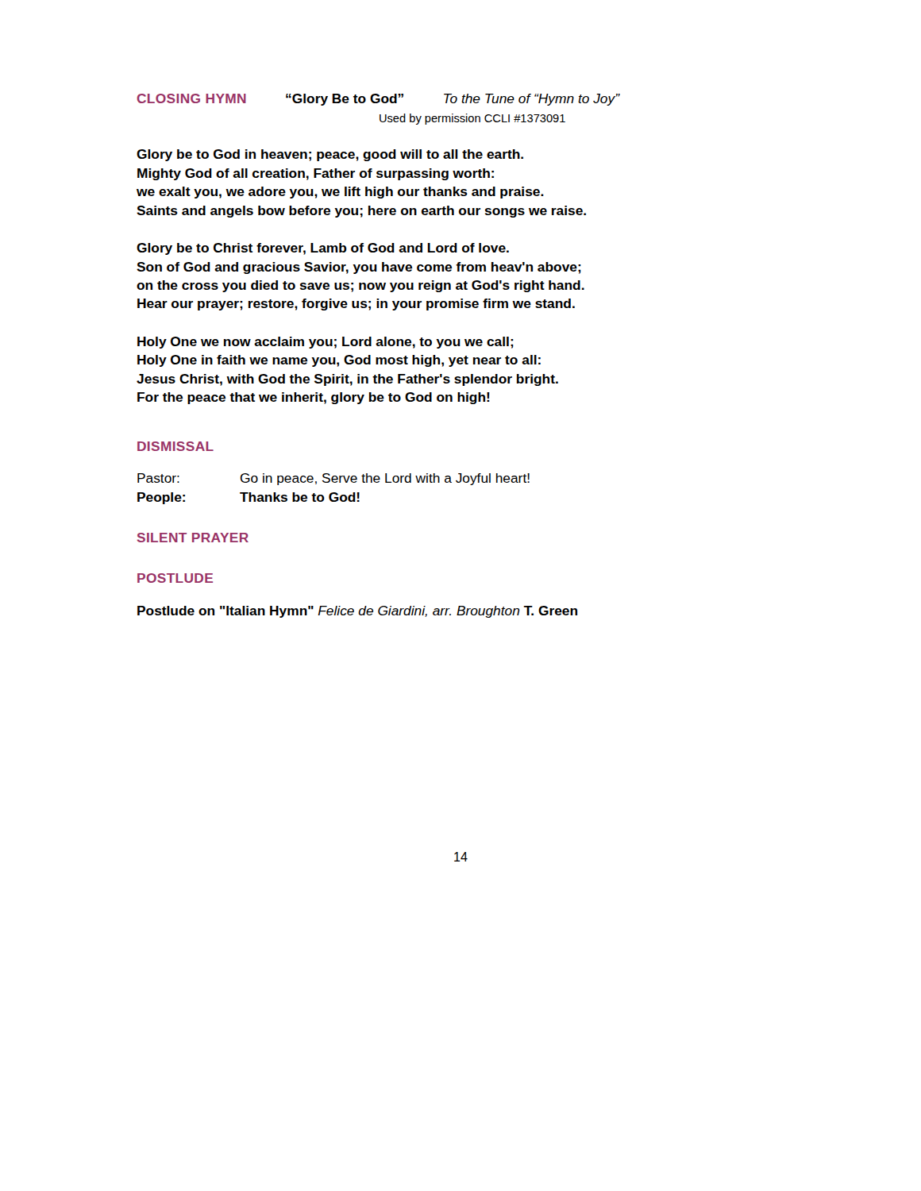CLOSING HYMN “Glory Be to God” To the Tune of “Hymn to Joy”
Used by permission CCLI #1373091
Glory be to God in heaven; peace, good will to all the earth.
Mighty God of all creation, Father of surpassing worth:
we exalt you, we adore you, we lift high our thanks and praise.
Saints and angels bow before you; here on earth our songs we raise.
Glory be to Christ forever, Lamb of God and Lord of love.
Son of God and gracious Savior, you have come from heav'n above;
on the cross you died to save us; now you reign at God's right hand.
Hear our prayer; restore, forgive us; in your promise firm we stand.
Holy One we now acclaim you; Lord alone, to you we call;
Holy One in faith we name you, God most high, yet near to all:
Jesus Christ, with God the Spirit, in the Father's splendor bright.
For the peace that we inherit, glory be to God on high!
DISMISSAL
Pastor: Go in peace, Serve the Lord with a Joyful heart!
People: Thanks be to God!
SILENT PRAYER
POSTLUDE
Postlude on "Italian Hymn" Felice de Giardini, arr. Broughton T. Green
14